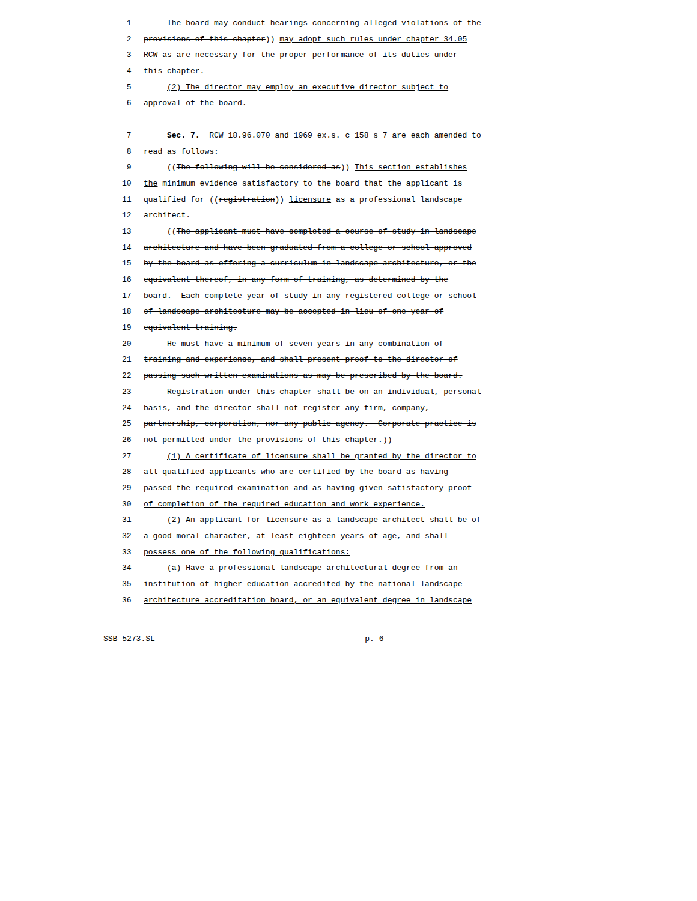| 1 | The board may conduct hearings concerning alleged violations of the |
| 2 | provisions of this chapter )) may adopt such rules under chapter 34.05 |
| 3 | RCW as are necessary for the proper performance of its duties under |
| 4 | this chapter. |
| 5 | (2) The director may employ an executive director subject to |
| 6 | approval of the board . |
| 7 | Sec. 7. RCW 18.96.070 and 1969 ex.s. c 158 s 7 are each amended to |
| 8 | read as follows: |
| 9 | (( The following will be considered as )) This section establishes |
| 10 | the minimum evidence satisfactory to the board that the applicant is |
| 11 | qualified for (( registration )) licensure as a professional landscape |
| 12 | architect. |
| 13 | (( The applicant must have completed a course of study in landscape |
| 14 | architecture and have been graduated from a college or school approved |
| 15 | by the board as offering a curriculum in landscape architecture, or the |
| 16 | equivalent thereof, in any form of training, as determined by the |
| 17 | board. Each complete year of study in any registered college or school |
| 18 | of landscape architecture may be accepted in lieu of one year of |
| 19 | equivalent training. |
| 20 | He must have a minimum of seven years in any combination of |
| 21 | training and experience, and shall present proof to the director of |
| 22 | passing such written examinations as may be prescribed by the board. |
| 23 | Registration under this chapter shall be on an individual, personal |
| 24 | basis, and the director shall not register any firm, company, |
| 25 | partnership, corporation, nor any public agency. Corporate practice is |
| 26 | not permitted under the provisions of this chapter. )) |
| 27 | (1) A certificate of licensure shall be granted by the director to |
| 28 | all qualified applicants who are certified by the board as having |
| 29 | passed the required examination and as having given satisfactory proof |
| 30 | of completion of the required education and work experience. |
| 31 | (2) An applicant for licensure as a landscape architect shall be of |
| 32 | a good moral character, at least eighteen years of age, and shall |
| 33 | possess one of the following qualifications: |
| 34 | (a) Have a professional landscape architectural degree from an |
| 35 | institution of higher education accredited by the national landscape |
| 36 | architecture accreditation board, or an equivalent degree in landscape |
SSB 5273.SL
p. 6